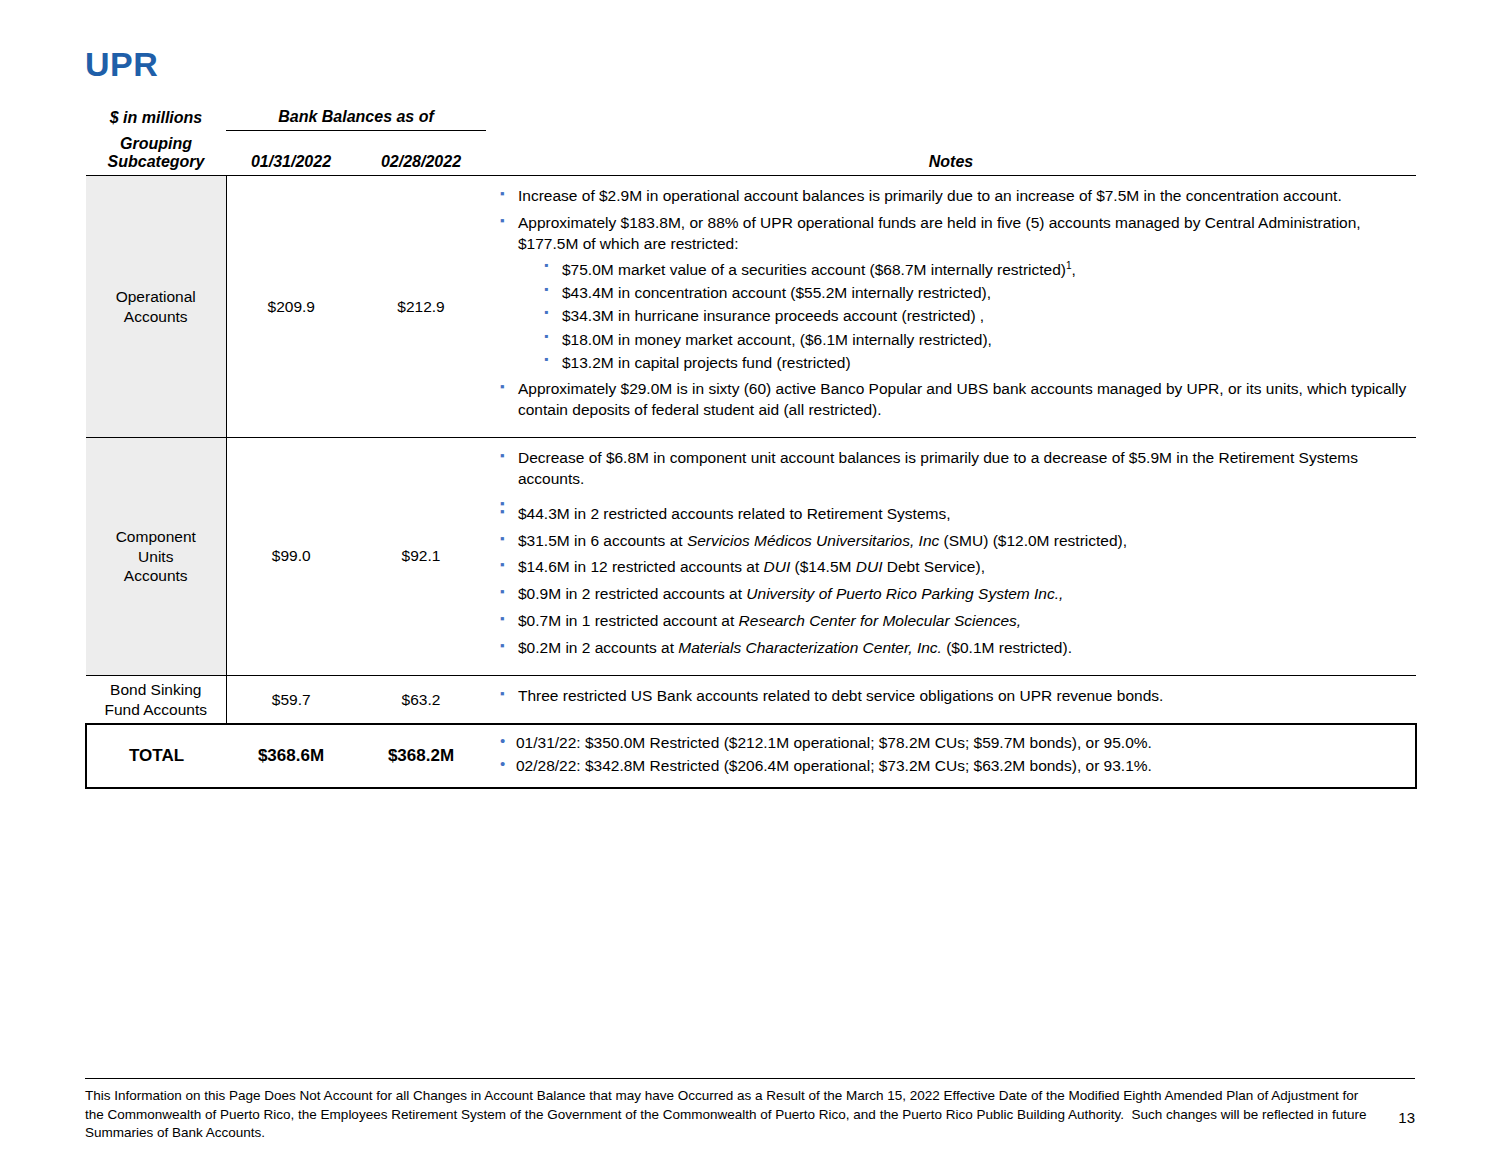UPR
| $ in millions | Bank Balances as of | Notes |
| --- | --- | --- |
| Grouping Subcategory | 01/31/2022 | 02/28/2022 |
| Operational Accounts | $209.9 | $212.9 | Increase of $2.9M in operational account balances is primarily due to an increase of $7.5M in the concentration account. Approximately $183.8M, or 88% of UPR operational funds are held in five (5) accounts managed by Central Administration, $177.5M of which are restricted: $75.0M market value of a securities account ($68.7M internally restricted) 1 , $43.4M in concentration account ($55.2M internally restricted), $34.3M in hurricane insurance proceeds account (restricted) , $18.0M in money market account, ($6.1M internally restricted), $13.2M in capital projects fund (restricted) Approximately $29.0M is in sixty (60) active Banco Popular and UBS bank accounts managed by UPR, or its units, which typically contain deposits of federal student aid (all restricted). |
| Component Units Accounts | $99.0 | $92.1 | Decrease of $6.8M in component unit account balances is primarily due to a decrease of $5.9M in the Retirement Systems accounts. $44.3M in 2 restricted accounts related to Retirement Systems, $31.5M in 6 accounts at Servicios Médicos Universitarios, Inc (SMU) ($12.0M restricted), $14.6M in 12 restricted accounts at DUI ($14.5M DUI Debt Service), $0.9M in 2 restricted accounts at University of Puerto Rico Parking System Inc., $0.7M in 1 restricted account at Research Center for Molecular Sciences, $0.2M in 2 accounts at Materials Characterization Center, Inc. ($0.1M restricted). |
| Bond Sinking Fund Accounts | $59.7 | $63.2 | Three restricted US Bank accounts related to debt service obligations on UPR revenue bonds. |
| TOTAL | $368.6M | $368.2M | 01/31/22: $350.0M Restricted ($212.1M operational; $78.2M CUs; $59.7M bonds), or 95.0%. 02/28/22: $342.8M Restricted ($206.4M operational; $73.2M CUs; $63.2M bonds), or 93.1%. |
This Information on this Page Does Not Account for all Changes in Account Balance that may have Occurred as a Result of the March 15, 2022 Effective Date of the Modified Eighth Amended Plan of Adjustment for the Commonwealth of Puerto Rico, the Employees Retirement System of the Government of the Commonwealth of Puerto Rico, and the Puerto Rico Public Building Authority. Such changes will be reflected in future Summaries of Bank Accounts.
13